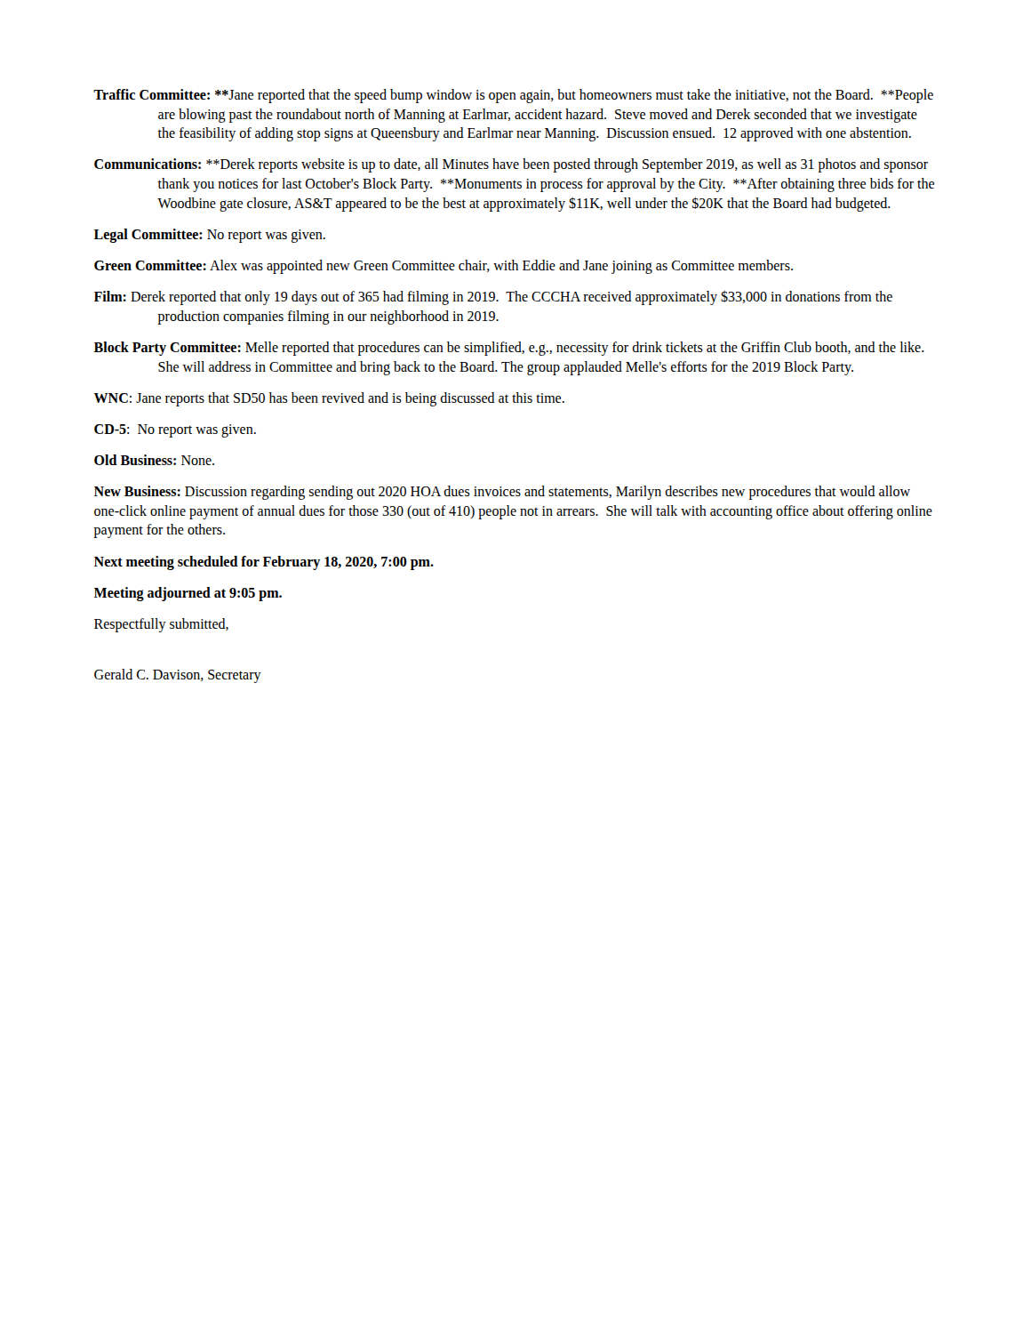Traffic Committee: **Jane reported that the speed bump window is open again, but homeowners must take the initiative, not the Board. **People are blowing past the roundabout north of Manning at Earlmar, accident hazard. Steve moved and Derek seconded that we investigate the feasibility of adding stop signs at Queensbury and Earlmar near Manning. Discussion ensued. 12 approved with one abstention.
Communications: **Derek reports website is up to date, all Minutes have been posted through September 2019, as well as 31 photos and sponsor thank you notices for last October's Block Party. **Monuments in process for approval by the City. **After obtaining three bids for the Woodbine gate closure, AS&T appeared to be the best at approximately $11K, well under the $20K that the Board had budgeted.
Legal Committee: No report was given.
Green Committee: Alex was appointed new Green Committee chair, with Eddie and Jane joining as Committee members.
Film: Derek reported that only 19 days out of 365 had filming in 2019. The CCCHA received approximately $33,000 in donations from the production companies filming in our neighborhood in 2019.
Block Party Committee: Melle reported that procedures can be simplified, e.g., necessity for drink tickets at the Griffin Club booth, and the like. She will address in Committee and bring back to the Board. The group applauded Melle's efforts for the 2019 Block Party.
WNC: Jane reports that SD50 has been revived and is being discussed at this time.
CD-5: No report was given.
Old Business: None.
New Business: Discussion regarding sending out 2020 HOA dues invoices and statements, Marilyn describes new procedures that would allow one-click online payment of annual dues for those 330 (out of 410) people not in arrears. She will talk with accounting office about offering online payment for the others.
Next meeting scheduled for February 18, 2020, 7:00 pm.
Meeting adjourned at 9:05 pm.
Respectfully submitted,
Gerald C. Davison, Secretary